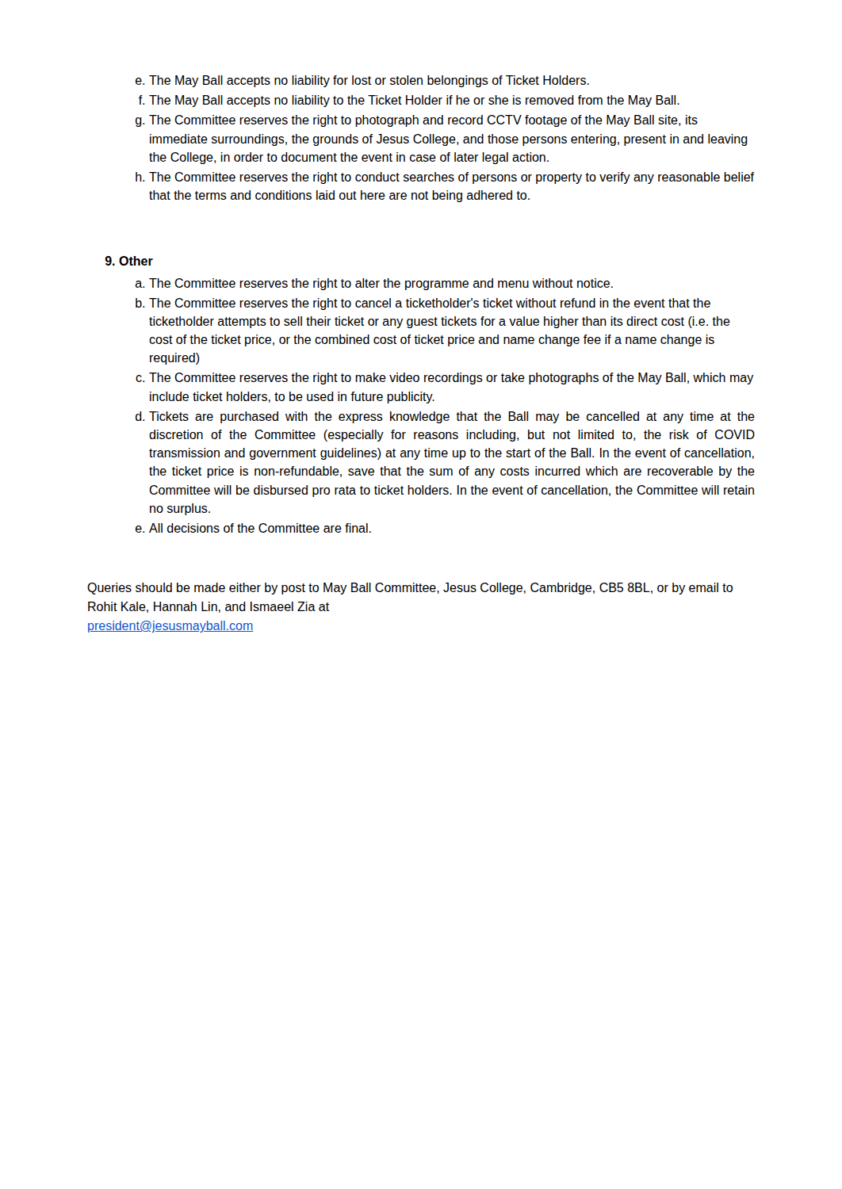The May Ball accepts no liability for lost or stolen belongings of Ticket Holders.
The May Ball accepts no liability to the Ticket Holder if he or she is removed from the May Ball.
The Committee reserves the right to photograph and record CCTV footage of the May Ball site, its immediate surroundings, the grounds of Jesus College, and those persons entering, present in and leaving the College, in order to document the event in case of later legal action.
The Committee reserves the right to conduct searches of persons or property to verify any reasonable belief that the terms and conditions laid out here are not being adhered to.
Other
The Committee reserves the right to alter the programme and menu without notice.
The Committee reserves the right to cancel a ticketholder's ticket without refund in the event that the ticketholder attempts to sell their ticket or any guest tickets for a value higher than its direct cost (i.e. the cost of the ticket price, or the combined cost of ticket price and name change fee if a name change is required)
The Committee reserves the right to make video recordings or take photographs of the May Ball, which may include ticket holders, to be used in future publicity.
Tickets are purchased with the express knowledge that the Ball may be cancelled at any time at the discretion of the Committee (especially for reasons including, but not limited to, the risk of COVID transmission and government guidelines) at any time up to the start of the Ball. In the event of cancellation, the ticket price is non-refundable, save that the sum of any costs incurred which are recoverable by the Committee will be disbursed pro rata to ticket holders. In the event of cancellation, the Committee will retain no surplus.
All decisions of the Committee are final.
Queries should be made either by post to May Ball Committee, Jesus College, Cambridge, CB5 8BL, or by email to Rohit Kale, Hannah Lin, and Ismaeel Zia at
president@jesusmayball.com